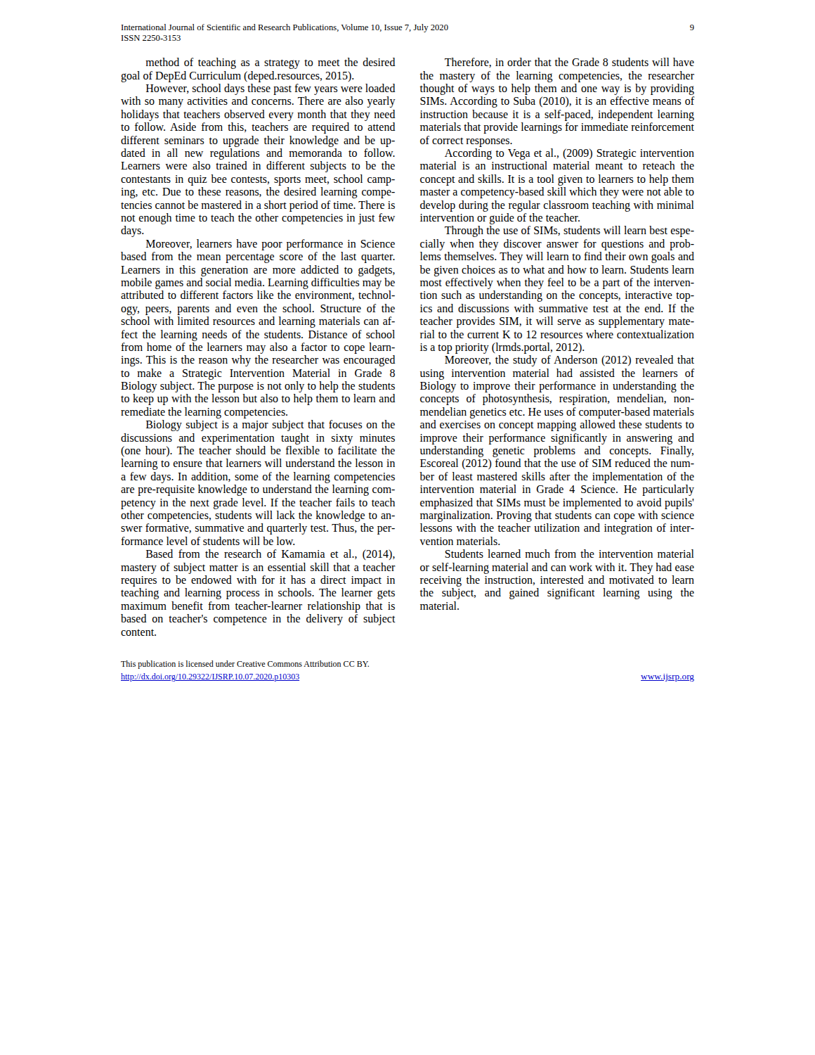International Journal of Scientific and Research Publications, Volume 10, Issue 7, July 2020 9
ISSN 2250-3153
method of teaching as a strategy to meet the desired goal of DepEd Curriculum (deped.resources, 2015).
However, school days these past few years were loaded with so many activities and concerns. There are also yearly holidays that teachers observed every month that they need to follow. Aside from this, teachers are required to attend different seminars to upgrade their knowledge and be updated in all new regulations and memoranda to follow. Learners were also trained in different subjects to be the contestants in quiz bee contests, sports meet, school camping, etc. Due to these reasons, the desired learning competencies cannot be mastered in a short period of time. There is not enough time to teach the other competencies in just few days.
Moreover, learners have poor performance in Science based from the mean percentage score of the last quarter. Learners in this generation are more addicted to gadgets, mobile games and social media. Learning difficulties may be attributed to different factors like the environment, technology, peers, parents and even the school. Structure of the school with limited resources and learning materials can affect the learning needs of the students. Distance of school from home of the learners may also a factor to cope learnings. This is the reason why the researcher was encouraged to make a Strategic Intervention Material in Grade 8 Biology subject. The purpose is not only to help the students to keep up with the lesson but also to help them to learn and remediate the learning competencies.
Biology subject is a major subject that focuses on the discussions and experimentation taught in sixty minutes (one hour). The teacher should be flexible to facilitate the learning to ensure that learners will understand the lesson in a few days. In addition, some of the learning competencies are pre-requisite knowledge to understand the learning competency in the next grade level. If the teacher fails to teach other competencies, students will lack the knowledge to answer formative, summative and quarterly test. Thus, the performance level of students will be low.
Based from the research of Kamamia et al., (2014), mastery of subject matter is an essential skill that a teacher requires to be endowed with for it has a direct impact in teaching and learning process in schools. The learner gets maximum benefit from teacher-learner relationship that is based on teacher's competence in the delivery of subject content.
Therefore, in order that the Grade 8 students will have the mastery of the learning competencies, the researcher thought of ways to help them and one way is by providing SIMs. According to Suba (2010), it is an effective means of instruction because it is a self-paced, independent learning materials that provide learnings for immediate reinforcement of correct responses.
According to Vega et al., (2009) Strategic intervention material is an instructional material meant to reteach the concept and skills. It is a tool given to learners to help them master a competency-based skill which they were not able to develop during the regular classroom teaching with minimal intervention or guide of the teacher.
Through the use of SIMs, students will learn best especially when they discover answer for questions and problems themselves. They will learn to find their own goals and be given choices as to what and how to learn. Students learn most effectively when they feel to be a part of the intervention such as understanding on the concepts, interactive topics and discussions with summative test at the end. If the teacher provides SIM, it will serve as supplementary material to the current K to 12 resources where contextualization is a top priority (lrmds.portal, 2012).
Moreover, the study of Anderson (2012) revealed that using intervention material had assisted the learners of Biology to improve their performance in understanding the concepts of photosynthesis, respiration, mendelian, non-mendelian genetics etc. He uses of computer-based materials and exercises on concept mapping allowed these students to improve their performance significantly in answering and understanding genetic problems and concepts. Finally, Escoreal (2012) found that the use of SIM reduced the number of least mastered skills after the implementation of the intervention material in Grade 4 Science. He particularly emphasized that SIMs must be implemented to avoid pupils' marginalization. Proving that students can cope with science lessons with the teacher utilization and integration of intervention materials.
Students learned much from the intervention material or self-learning material and can work with it. They had ease receiving the instruction, interested and motivated to learn the subject, and gained significant learning using the material.
This publication is licensed under Creative Commons Attribution CC BY.
http://dx.doi.org/10.29322/IJSRP.10.07.2020.p10303 www.ijsrp.org